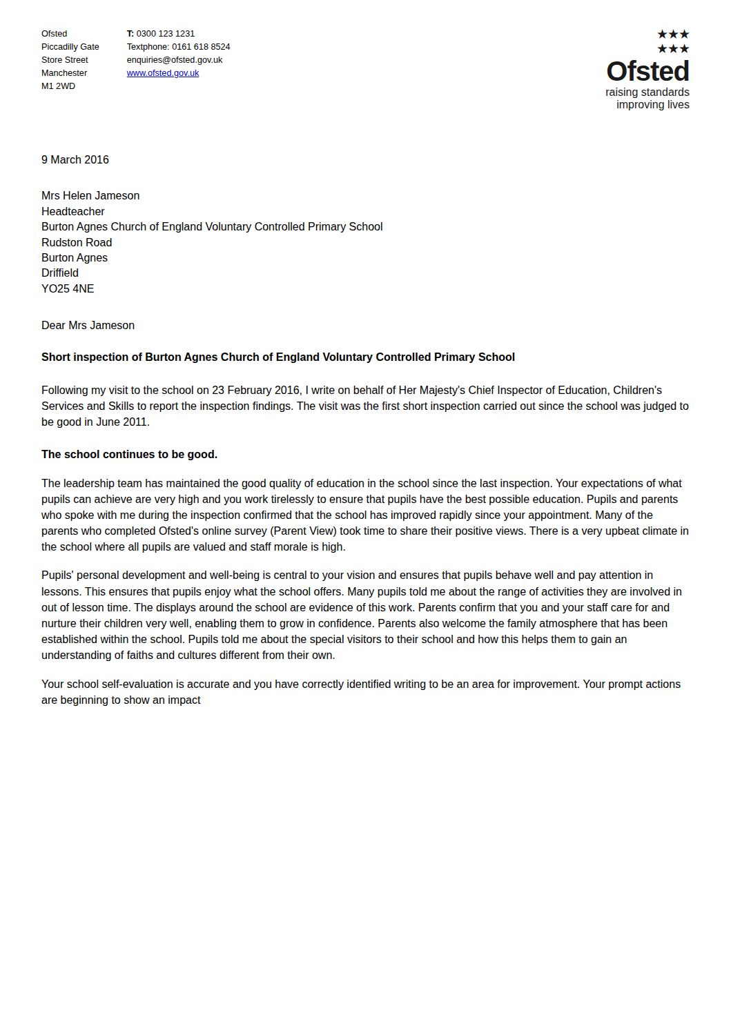Ofsted
Piccadilly Gate
Store Street
Manchester
M1 2WD
T: 0300 123 1231
Textphone: 0161 618 8524
enquiries@ofsted.gov.uk
www.ofsted.gov.uk
★★★
★★★
Ofsted
raising standards
improving lives
9 March 2016
Mrs Helen Jameson
Headteacher
Burton Agnes Church of England Voluntary Controlled Primary School
Rudston Road
Burton Agnes
Driffield
YO25 4NE
Dear Mrs Jameson
Short inspection of Burton Agnes Church of England Voluntary Controlled Primary School
Following my visit to the school on 23 February 2016, I write on behalf of Her Majesty's Chief Inspector of Education, Children's Services and Skills to report the inspection findings. The visit was the first short inspection carried out since the school was judged to be good in June 2011.
The school continues to be good.
The leadership team has maintained the good quality of education in the school since the last inspection. Your expectations of what pupils can achieve are very high and you work tirelessly to ensure that pupils have the best possible education. Pupils and parents who spoke with me during the inspection confirmed that the school has improved rapidly since your appointment. Many of the parents who completed Ofsted's online survey (Parent View) took time to share their positive views. There is a very upbeat climate in the school where all pupils are valued and staff morale is high.
Pupils' personal development and well-being is central to your vision and ensures that pupils behave well and pay attention in lessons. This ensures that pupils enjoy what the school offers. Many pupils told me about the range of activities they are involved in out of lesson time. The displays around the school are evidence of this work. Parents confirm that you and your staff care for and nurture their children very well, enabling them to grow in confidence. Parents also welcome the family atmosphere that has been established within the school. Pupils told me about the special visitors to their school and how this helps them to gain an understanding of faiths and cultures different from their own.
Your school self-evaluation is accurate and you have correctly identified writing to be an area for improvement. Your prompt actions are beginning to show an impact